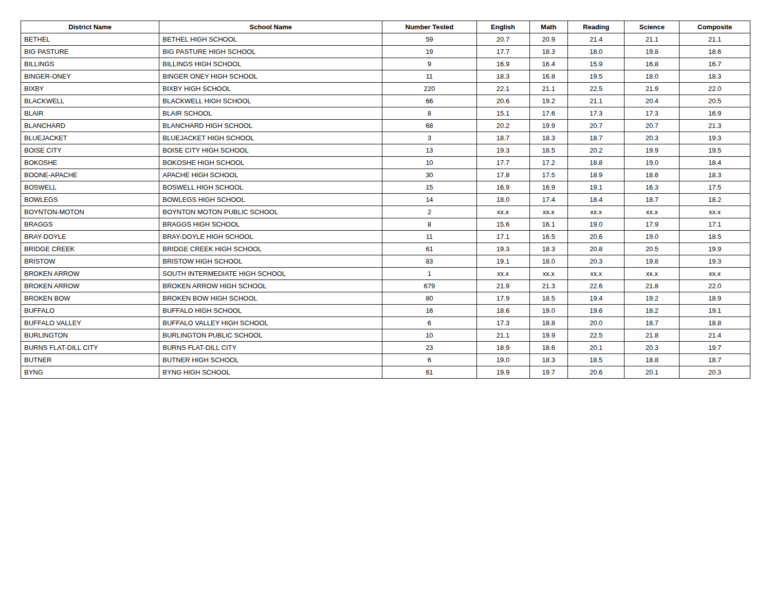ACT scores by district and school
| District Name | School Name | Number Tested | English | Math | Reading | Science | Composite |
| --- | --- | --- | --- | --- | --- | --- | --- |
| BETHEL | BETHEL HIGH SCHOOL | 59 | 20.7 | 20.9 | 21.4 | 21.1 | 21.1 |
| BIG PASTURE | BIG PASTURE HIGH SCHOOL | 19 | 17.7 | 18.3 | 18.0 | 19.8 | 18.6 |
| BILLINGS | BILLINGS HIGH SCHOOL | 9 | 16.9 | 16.4 | 15.9 | 16.8 | 16.7 |
| BINGER-ONEY | BINGER ONEY HIGH SCHOOL | 11 | 18.3 | 16.8 | 19.5 | 18.0 | 18.3 |
| BIXBY | BIXBY HIGH SCHOOL | 220 | 22.1 | 21.1 | 22.5 | 21.9 | 22.0 |
| BLACKWELL | BLACKWELL HIGH SCHOOL | 66 | 20.6 | 19.2 | 21.1 | 20.4 | 20.5 |
| BLAIR | BLAIR SCHOOL | 8 | 15.1 | 17.6 | 17.3 | 17.3 | 16.9 |
| BLANCHARD | BLANCHARD HIGH SCHOOL | 68 | 20.2 | 19.9 | 20.7 | 20.7 | 21.3 |
| BLUEJACKET | BLUEJACKET HIGH SCHOOL | 3 | 18.7 | 18.3 | 18.7 | 20.3 | 19.3 |
| BOISE CITY | BOISE CITY HIGH SCHOOL | 13 | 19.3 | 18.5 | 20.2 | 19.9 | 19.5 |
| BOKOSHE | BOKOSHE HIGH SCHOOL | 10 | 17.7 | 17.2 | 18.8 | 19.0 | 18.4 |
| BOONE-APACHE | APACHE HIGH SCHOOL | 30 | 17.8 | 17.5 | 18.9 | 18.6 | 18.3 |
| BOSWELL | BOSWELL HIGH SCHOOL | 15 | 16.9 | 16.9 | 19.1 | 16.3 | 17.5 |
| BOWLEGS | BOWLEGS HIGH SCHOOL | 14 | 18.0 | 17.4 | 18.4 | 18.7 | 18.2 |
| BOYNTON-MOTON | BOYNTON MOTON PUBLIC SCHOOL | 2 | xx.x | xx.x | xx.x | xx.x | xx.x |
| BRAGGS | BRAGGS HIGH SCHOOL | 8 | 15.6 | 16.1 | 19.0 | 17.9 | 17.1 |
| BRAY-DOYLE | BRAY-DOYLE HIGH SCHOOL | 11 | 17.1 | 16.5 | 20.6 | 19.0 | 18.5 |
| BRIDGE CREEK | BRIDGE CREEK HIGH SCHOOL | 61 | 19.3 | 18.3 | 20.8 | 20.5 | 19.9 |
| BRISTOW | BRISTOW HIGH SCHOOL | 83 | 19.1 | 18.0 | 20.3 | 19.8 | 19.3 |
| BROKEN ARROW | SOUTH INTERMEDIATE HIGH SCHOOL | 1 | xx.x | xx.x | xx.x | xx.x | xx.x |
| BROKEN ARROW | BROKEN ARROW HIGH SCHOOL | 679 | 21.9 | 21.3 | 22.6 | 21.8 | 22.0 |
| BROKEN BOW | BROKEN BOW HIGH SCHOOL | 80 | 17.9 | 18.5 | 19.4 | 19.2 | 18.9 |
| BUFFALO | BUFFALO HIGH SCHOOL | 16 | 18.6 | 19.0 | 19.6 | 18.2 | 19.1 |
| BUFFALO VALLEY | BUFFALO VALLEY HIGH SCHOOL | 6 | 17.3 | 18.8 | 20.0 | 18.7 | 18.8 |
| BURLINGTON | BURLINGTON PUBLIC SCHOOL | 10 | 21.1 | 19.9 | 22.5 | 21.8 | 21.4 |
| BURNS FLAT-DILL CITY | BURNS FLAT-DILL CITY | 23 | 18.9 | 18.6 | 20.1 | 20.3 | 19.7 |
| BUTNER | BUTNER HIGH SCHOOL | 6 | 19.0 | 18.3 | 18.5 | 18.8 | 18.7 |
| BYNG | BYNG HIGH SCHOOL | 61 | 19.9 | 19.7 | 20.6 | 20.1 | 20.3 |